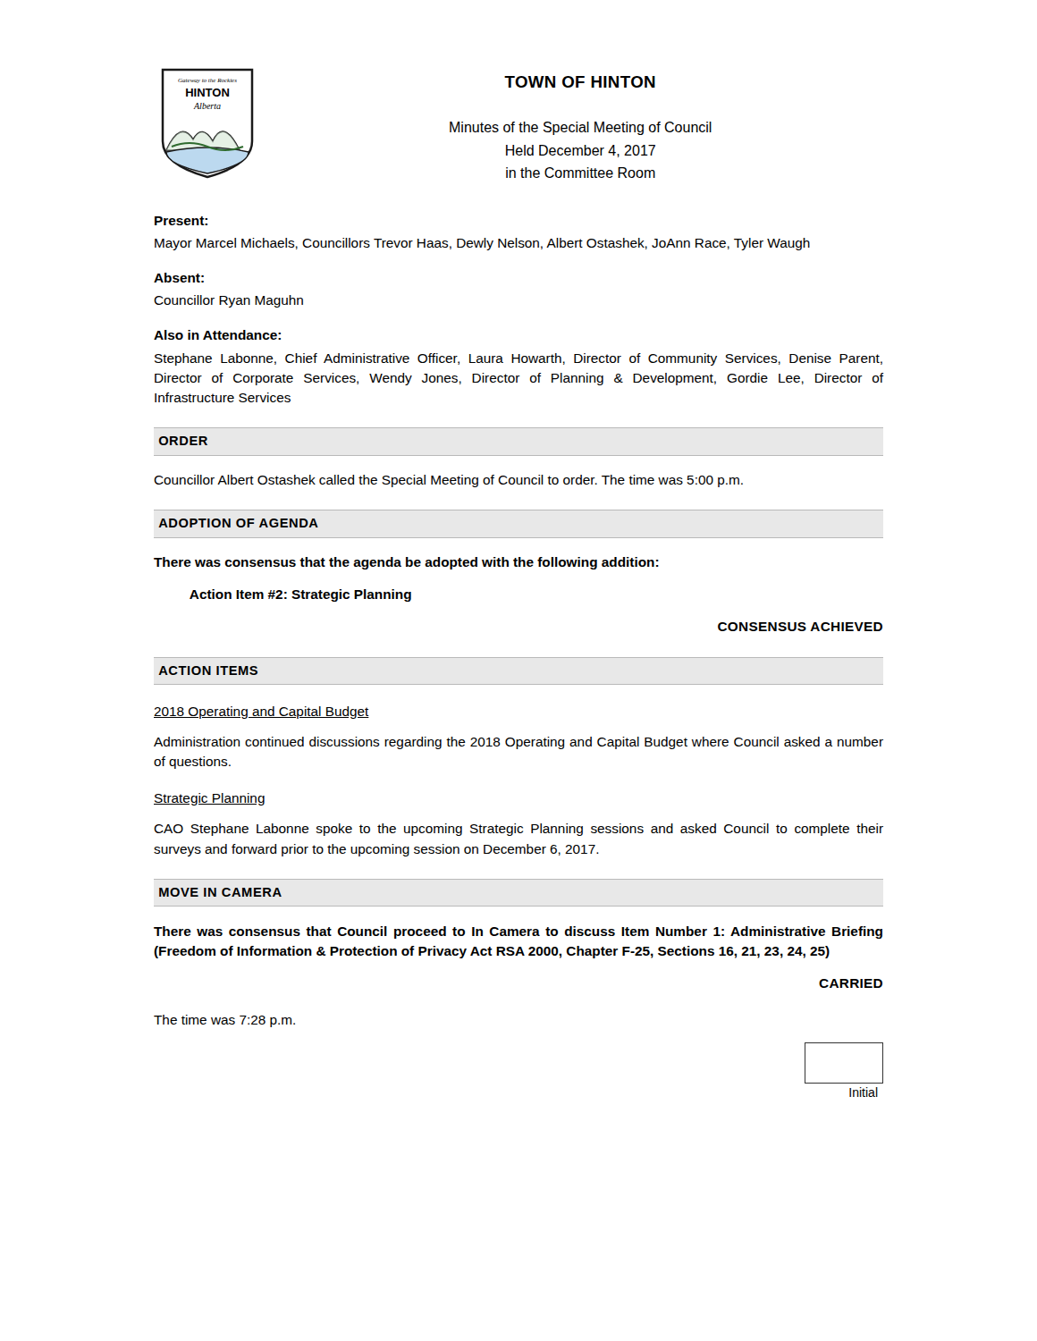Gateway to the Rockies HINTON Alberta
TOWN OF HINTON
Minutes of the Special Meeting of Council
Held December 4, 2017
in the Committee Room
Present:
Mayor Marcel Michaels, Councillors Trevor Haas, Dewly Nelson, Albert Ostashek, JoAnn Race, Tyler Waugh
Absent:
Councillor Ryan Maguhn
Also in Attendance:
Stephane Labonne, Chief Administrative Officer, Laura Howarth, Director of Community Services, Denise Parent, Director of Corporate Services, Wendy Jones, Director of Planning & Development, Gordie Lee, Director of Infrastructure Services
ORDER
Councillor Albert Ostashek called the Special Meeting of Council to order. The time was 5:00 p.m.
ADOPTION OF AGENDA
There was consensus that the agenda be adopted with the following addition:
Action Item #2: Strategic Planning
CONSENSUS ACHIEVED
ACTION ITEMS
2018 Operating and Capital Budget
Administration continued discussions regarding the 2018 Operating and Capital Budget where Council asked a number of questions.
Strategic Planning
CAO Stephane Labonne spoke to the upcoming Strategic Planning sessions and asked Council to complete their surveys and forward prior to the upcoming session on December 6, 2017.
MOVE IN CAMERA
There was consensus that Council proceed to In Camera to discuss Item Number 1: Administrative Briefing (Freedom of Information & Protection of Privacy Act RSA 2000, Chapter F-25, Sections 16, 21, 23, 24, 25)
CARRIED
The time was 7:28 p.m.
 
Initial